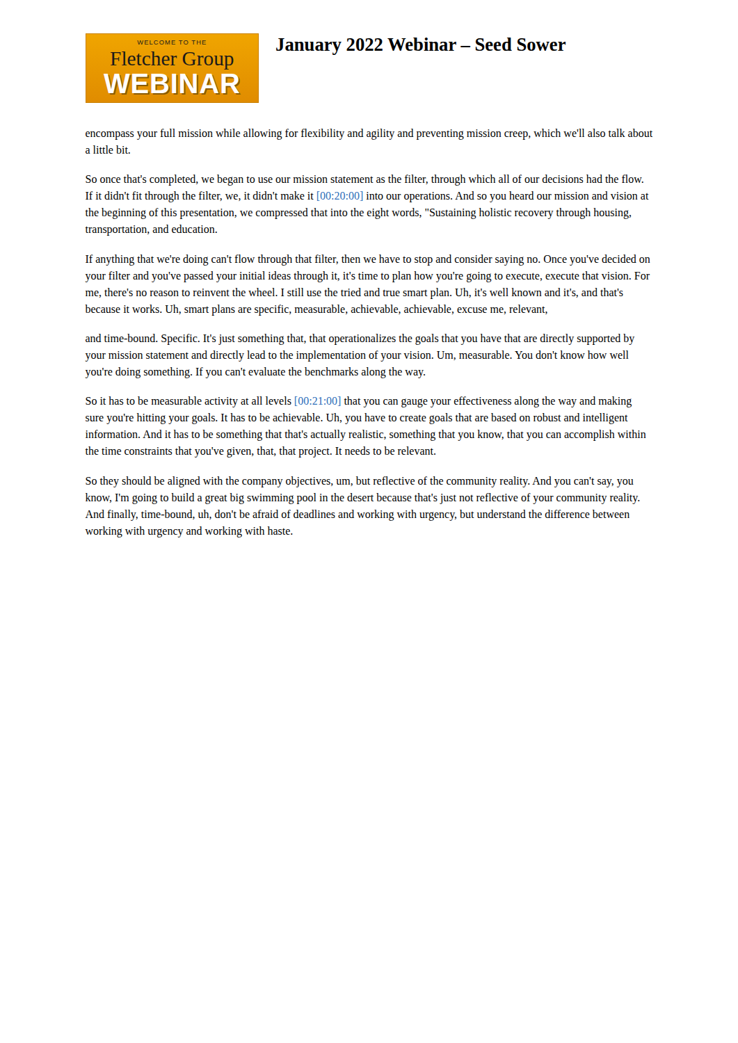Welcome to the
Fletcher Group
WEBINAR
January 2022 Webinar – Seed Sower
encompass your full mission while allowing for flexibility and agility and preventing mission creep, which we'll also talk about a little bit.
So once that's completed, we began to use our mission statement as the filter, through which all of our decisions had the flow. If it didn't fit through the filter, we, it didn't make it [00:20:00] into our operations. And so you heard our mission and vision at the beginning of this presentation, we compressed that into the eight words, "Sustaining holistic recovery through housing, transportation, and education.
If anything that we're doing can't flow through that filter, then we have to stop and consider saying no. Once you've decided on your filter and you've passed your initial ideas through it, it's time to plan how you're going to execute, execute that vision. For me, there's no reason to reinvent the wheel. I still use the tried and true smart plan. Uh, it's well known and it's, and that's because it works. Uh, smart plans are specific, measurable, achievable, achievable, excuse me, relevant,
and time-bound. Specific. It's just something that, that operationalizes the goals that you have that are directly supported by your mission statement and directly lead to the implementation of your vision. Um, measurable. You don't know how well you're doing something. If you can't evaluate the benchmarks along the way.
So it has to be measurable activity at all levels [00:21:00] that you can gauge your effectiveness along the way and making sure you're hitting your goals. It has to be achievable. Uh, you have to create goals that are based on robust and intelligent information. And it has to be something that that's actually realistic, something that you know, that you can accomplish within the time constraints that you've given, that, that project. It needs to be relevant.
So they should be aligned with the company objectives, um, but reflective of the community reality. And you can't say, you know, I'm going to build a great big swimming pool in the desert because that's just not reflective of your community reality. And finally, time-bound, uh, don't be afraid of deadlines and working with urgency, but understand the difference between working with urgency and working with haste.